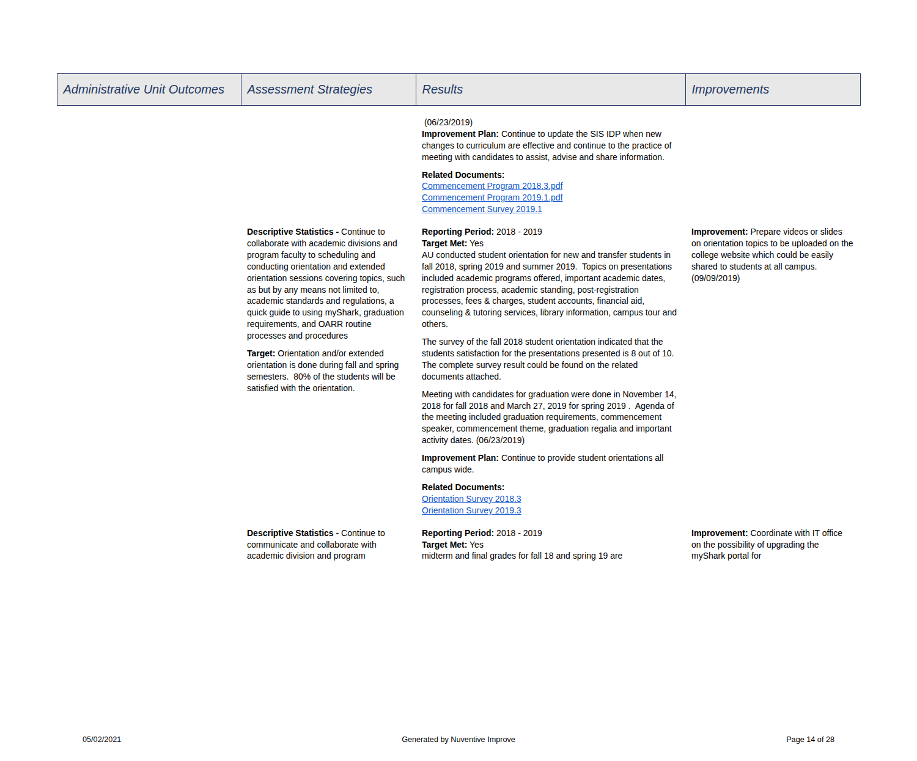| Administrative Unit Outcomes | Assessment Strategies | Results | Improvements |
| --- | --- | --- | --- |
| | | (06/23/2019) Improvement Plan: Continue to update the SIS IDP when new changes to curriculum are effective and continue to the practice of meeting with candidates to assist, advise and share information. Related Documents: Commencement Program 2018.3.pdf Commencement Program 2019.1.pdf Commencement Survey 2019.1 | |
| | Descriptive Statistics - Continue to collaborate with academic divisions and program faculty to scheduling and conducting orientation and extended orientation sessions covering topics, such as but by any means not limited to, academic standards and regulations, a quick guide to using myShark, graduation requirements, and OARR routine processes and procedures Target: Orientation and/or extended orientation is done during fall and spring semesters. 80% of the students will be satisfied with the orientation. | Reporting Period: 2018 - 2019 Target Met: Yes AU conducted student orientation for new and transfer students in fall 2018, spring 2019 and summer 2019. Topics on presentations included academic programs offered, important academic dates, registration process, academic standing, post-registration processes, fees & charges, student accounts, financial aid, counseling & tutoring services, library information, campus tour and others. The survey of the fall 2018 student orientation indicated that the students satisfaction for the presentations presented is 8 out of 10. The complete survey result could be found on the related documents attached. Meeting with candidates for graduation were done in November 14, 2018 for fall 2018 and March 27, 2019 for spring 2019 . Agenda of the meeting included graduation requirements, commencement speaker, commencement theme, graduation regalia and important activity dates. (06/23/2019) Improvement Plan: Continue to provide student orientations all campus wide. Related Documents: Orientation Survey 2018.3 Orientation Survey 2019.3 | Improvement: Prepare videos or slides on orientation topics to be uploaded on the college website which could be easily shared to students at all campus. (09/09/2019) |
| | Descriptive Statistics - Continue to communicate and collaborate with academic division and program | Reporting Period: 2018 - 2019 Target Met: Yes midterm and final grades for fall 18 and spring 19 are | Improvement: Coordinate with IT office on the possibility of upgrading the myShark portal for |
05/02/2021
Generated by Nuventive Improve
Page 14 of 28